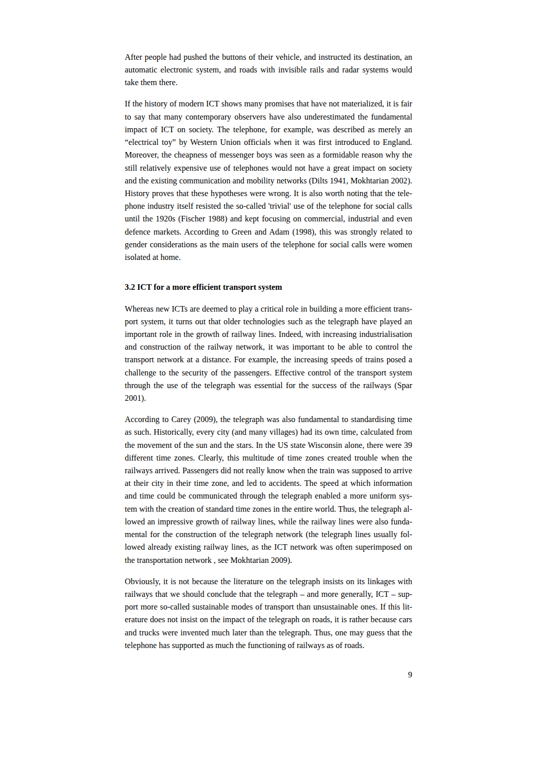After people had pushed the buttons of their vehicle, and instructed its destination, an automatic electronic system, and roads with invisible rails and radar systems would take them there.
If the history of modern ICT shows many promises that have not materialized, it is fair to say that many contemporary observers have also underestimated the fundamental impact of ICT on society. The telephone, for example, was described as merely an “electrical toy” by Western Union officials when it was first introduced to England. Moreover, the cheapness of messenger boys was seen as a formidable reason why the still relatively expensive use of telephones would not have a great impact on society and the existing communication and mobility networks (Dilts 1941, Mokhtarian 2002). History proves that these hypotheses were wrong. It is also worth noting that the telephone industry itself resisted the so-called 'trivial' use of the telephone for social calls until the 1920s (Fischer 1988) and kept focusing on commercial, industrial and even defence markets. According to Green and Adam (1998), this was strongly related to gender considerations as the main users of the telephone for social calls were women isolated at home.
3.2 ICT for a more efficient transport system
Whereas new ICTs are deemed to play a critical role in building a more efficient transport system, it turns out that older technologies such as the telegraph have played an important role in the growth of railway lines. Indeed, with increasing industrialisation and construction of the railway network, it was important to be able to control the transport network at a distance. For example, the increasing speeds of trains posed a challenge to the security of the passengers. Effective control of the transport system through the use of the telegraph was essential for the success of the railways (Spar 2001).
According to Carey (2009), the telegraph was also fundamental to standardising time as such. Historically, every city (and many villages) had its own time, calculated from the movement of the sun and the stars. In the US state Wisconsin alone, there were 39 different time zones. Clearly, this multitude of time zones created trouble when the railways arrived. Passengers did not really know when the train was supposed to arrive at their city in their time zone, and led to accidents. The speed at which information and time could be communicated through the telegraph enabled a more uniform system with the creation of standard time zones in the entire world. Thus, the telegraph allowed an impressive growth of railway lines, while the railway lines were also fundamental for the construction of the telegraph network (the telegraph lines usually followed already existing railway lines, as the ICT network was often superimposed on the transportation network , see Mokhtarian 2009).
Obviously, it is not because the literature on the telegraph insists on its linkages with railways that we should conclude that the telegraph – and more generally, ICT – support more so-called sustainable modes of transport than unsustainable ones. If this literature does not insist on the impact of the telegraph on roads, it is rather because cars and trucks were invented much later than the telegraph. Thus, one may guess that the telephone has supported as much the functioning of railways as of roads.
9